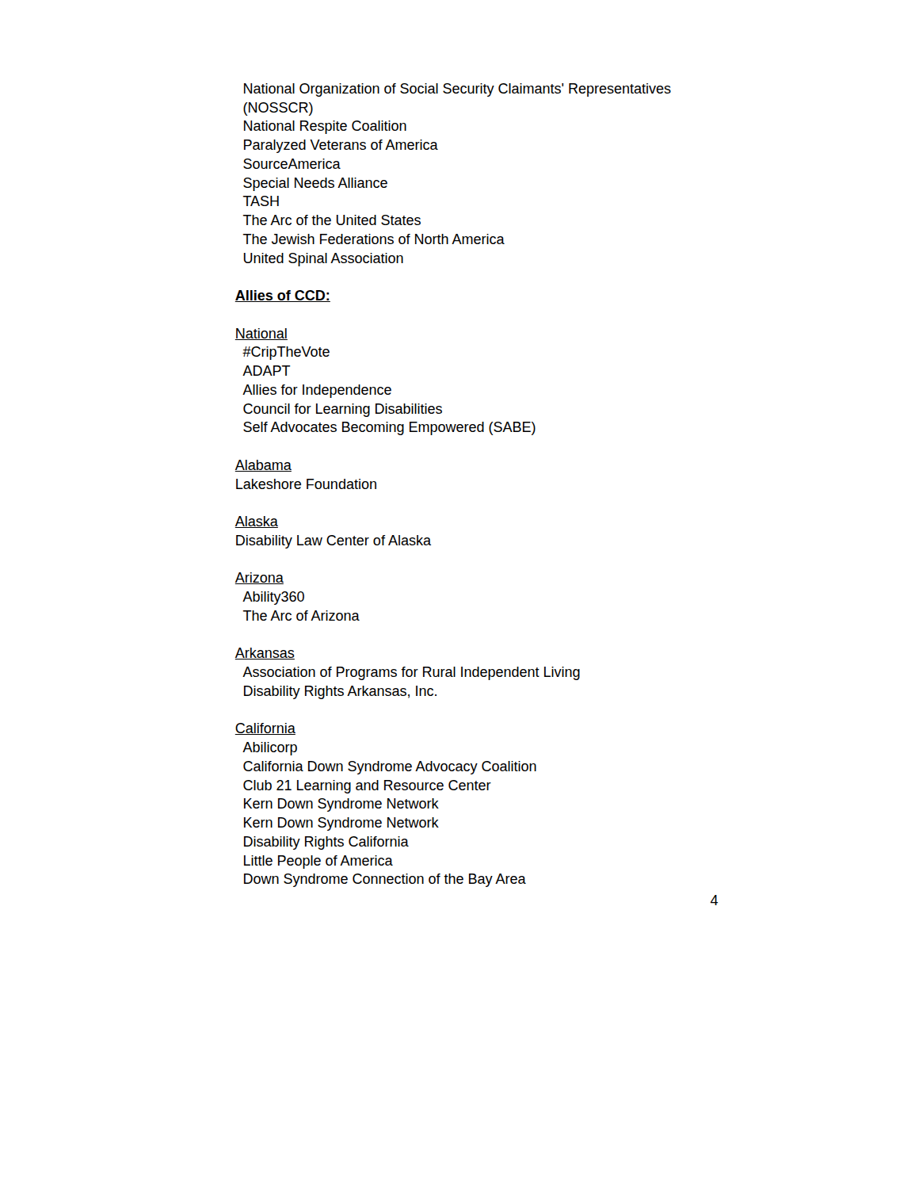National Organization of Social Security Claimants' Representatives (NOSSCR)
National Respite Coalition
Paralyzed Veterans of America
SourceAmerica
Special Needs Alliance
TASH
The Arc of the United States
The Jewish Federations of North America
United Spinal Association
Allies of CCD:
National
#CripTheVote
ADAPT
Allies for Independence
Council for Learning Disabilities
Self Advocates Becoming Empowered (SABE)
Alabama
Lakeshore Foundation
Alaska
Disability Law Center of Alaska
Arizona
Ability360
The Arc of Arizona
Arkansas
Association of Programs for Rural Independent Living
Disability Rights Arkansas, Inc.
California
Abilicorp
California Down Syndrome Advocacy Coalition
Club 21 Learning and Resource Center
Kern Down Syndrome Network
Kern Down Syndrome Network
Disability Rights California
Little People of America
Down Syndrome Connection of the Bay Area
4